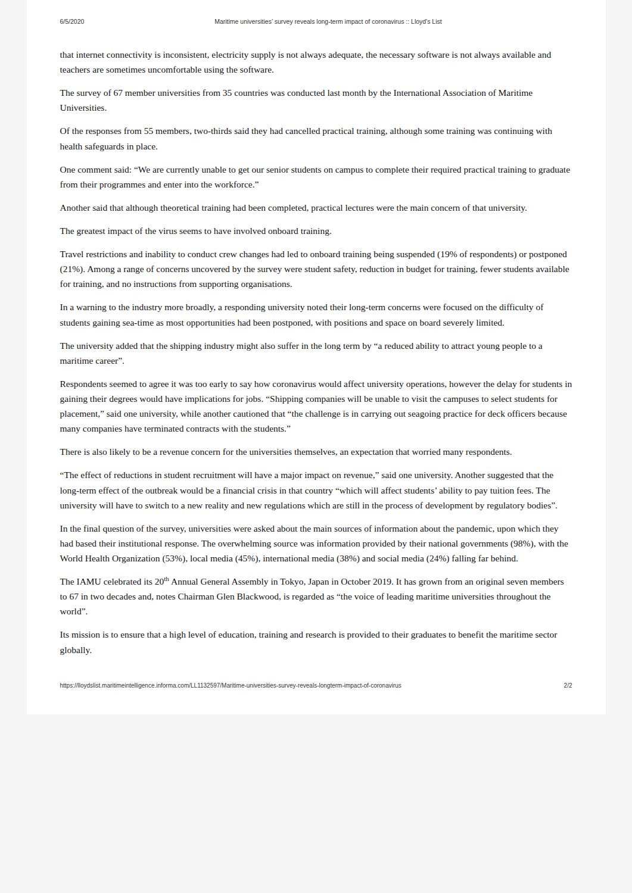6/5/2020 Maritime universities’ survey reveals long-term impact of coronavirus :: Lloyd's List
that internet connectivity is inconsistent, electricity supply is not always adequate, the necessary software is not always available and teachers are sometimes uncomfortable using the software.
The survey of 67 member universities from 35 countries was conducted last month by the International Association of Maritime Universities.
Of the responses from 55 members, two-thirds said they had cancelled practical training, although some training was continuing with health safeguards in place.
One comment said: “We are currently unable to get our senior students on campus to complete their required practical training to graduate from their programmes and enter into the workforce.”
Another said that although theoretical training had been completed, practical lectures were the main concern of that university.
The greatest impact of the virus seems to have involved onboard training.
Travel restrictions and inability to conduct crew changes had led to onboard training being suspended (19% of respondents) or postponed (21%). Among a range of concerns uncovered by the survey were student safety, reduction in budget for training, fewer students available for training, and no instructions from supporting organisations.
In a warning to the industry more broadly, a responding university noted their long-term concerns were focused on the difficulty of students gaining sea-time as most opportunities had been postponed, with positions and space on board severely limited.
The university added that the shipping industry might also suffer in the long term by “a reduced ability to attract young people to a maritime career”.
Respondents seemed to agree it was too early to say how coronavirus would affect university operations, however the delay for students in gaining their degrees would have implications for jobs. “Shipping companies will be unable to visit the campuses to select students for placement,” said one university, while another cautioned that “the challenge is in carrying out seagoing practice for deck officers because many companies have terminated contracts with the students.”
There is also likely to be a revenue concern for the universities themselves, an expectation that worried many respondents.
“The effect of reductions in student recruitment will have a major impact on revenue,” said one university. Another suggested that the long-term effect of the outbreak would be a financial crisis in that country “which will affect students’ ability to pay tuition fees. The university will have to switch to a new reality and new regulations which are still in the process of development by regulatory bodies”.
In the final question of the survey, universities were asked about the main sources of information about the pandemic, upon which they had based their institutional response. The overwhelming source was information provided by their national governments (98%), with the World Health Organization (53%), local media (45%), international media (38%) and social media (24%) falling far behind.
The IAMU celebrated its 20th Annual General Assembly in Tokyo, Japan in October 2019. It has grown from an original seven members to 67 in two decades and, notes Chairman Glen Blackwood, is regarded as “the voice of leading maritime universities throughout the world”.
Its mission is to ensure that a high level of education, training and research is provided to their graduates to benefit the maritime sector globally.
https://lloydslist.maritimeintelligence.informa.com/LL1132597/Maritime-universities-survey-reveals-longterm-impact-of-coronavirus 2/2